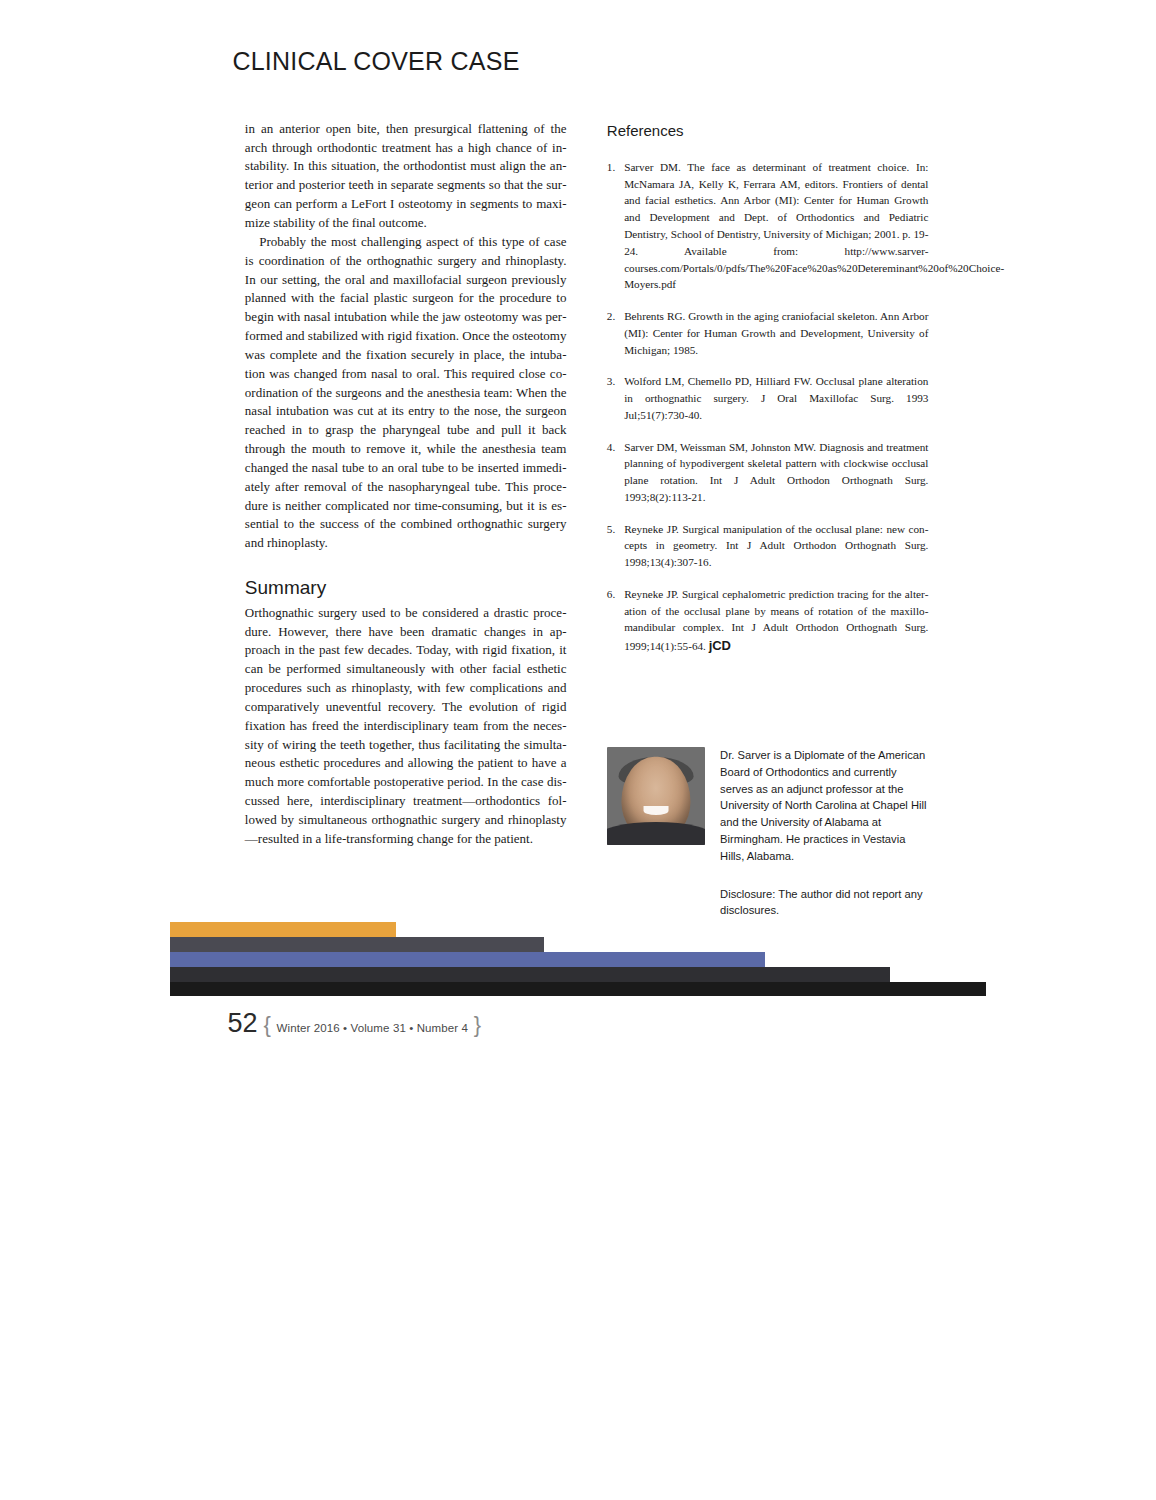Clinical Cover Case
in an anterior open bite, then presurgical flattening of the arch through orthodontic treatment has a high chance of instability. In this situation, the orthodontist must align the anterior and posterior teeth in separate segments so that the surgeon can perform a LeFort I osteotomy in segments to maximize stability of the final outcome.
Probably the most challenging aspect of this type of case is coordination of the orthognathic surgery and rhinoplasty. In our setting, the oral and maxillofacial surgeon previously planned with the facial plastic surgeon for the procedure to begin with nasal intubation while the jaw osteotomy was performed and stabilized with rigid fixation. Once the osteotomy was complete and the fixation securely in place, the intubation was changed from nasal to oral. This required close coordination of the surgeons and the anesthesia team: When the nasal intubation was cut at its entry to the nose, the surgeon reached in to grasp the pharyngeal tube and pull it back through the mouth to remove it, while the anesthesia team changed the nasal tube to an oral tube to be inserted immediately after removal of the nasopharyngeal tube. This procedure is neither complicated nor time-consuming, but it is essential to the success of the combined orthognathic surgery and rhinoplasty.
Summary
Orthognathic surgery used to be considered a drastic procedure. However, there have been dramatic changes in approach in the past few decades. Today, with rigid fixation, it can be performed simultaneously with other facial esthetic procedures such as rhinoplasty, with few complications and comparatively uneventful recovery. The evolution of rigid fixation has freed the interdisciplinary team from the necessity of wiring the teeth together, thus facilitating the simultaneous esthetic procedures and allowing the patient to have a much more comfortable postoperative period. In the case discussed here, interdisciplinary treatment—orthodontics followed by simultaneous orthognathic surgery and rhinoplasty—resulted in a life-transforming change for the patient.
References
1. Sarver DM. The face as determinant of treatment choice. In: McNamara JA, Kelly K, Ferrara AM, editors. Frontiers of dental and facial esthetics. Ann Arbor (MI): Center for Human Growth and Development and Dept. of Orthodontics and Pediatric Dentistry, School of Dentistry, University of Michigan; 2001. p. 19-24. Available from: http://www.sarver-courses.com/Portals/0/pdfs/The%20Face%20as%20Detereminant%20of%20Choice-Moyers.pdf
2. Behrents RG. Growth in the aging craniofacial skeleton. Ann Arbor (MI): Center for Human Growth and Development, University of Michigan; 1985.
3. Wolford LM, Chemello PD, Hilliard FW. Occlusal plane alteration in orthognathic surgery. J Oral Maxillofac Surg. 1993 Jul;51(7):730-40.
4. Sarver DM, Weissman SM, Johnston MW. Diagnosis and treatment planning of hypodivergent skeletal pattern with clockwise occlusal plane rotation. Int J Adult Orthodon Orthognath Surg. 1993;8(2):113-21.
5. Reyneke JP. Surgical manipulation of the occlusal plane: new concepts in geometry. Int J Adult Orthodon Orthognath Surg. 1998;13(4):307-16.
6. Reyneke JP. Surgical cephalometric prediction tracing for the alteration of the occlusal plane by means of rotation of the maxillomandibular complex. Int J Adult Orthodon Orthognath Surg. 1999;14(1):55-64. jCD
Dr. Sarver is a Diplomate of the American Board of Orthodontics and currently serves as an adjunct professor at the University of North Carolina at Chapel Hill and the University of Alabama at Birmingham. He practices in Vestavia Hills, Alabama.
Disclosure: The author did not report any disclosures.
52 { Winter 2016 • Volume 31 • Number 4 }